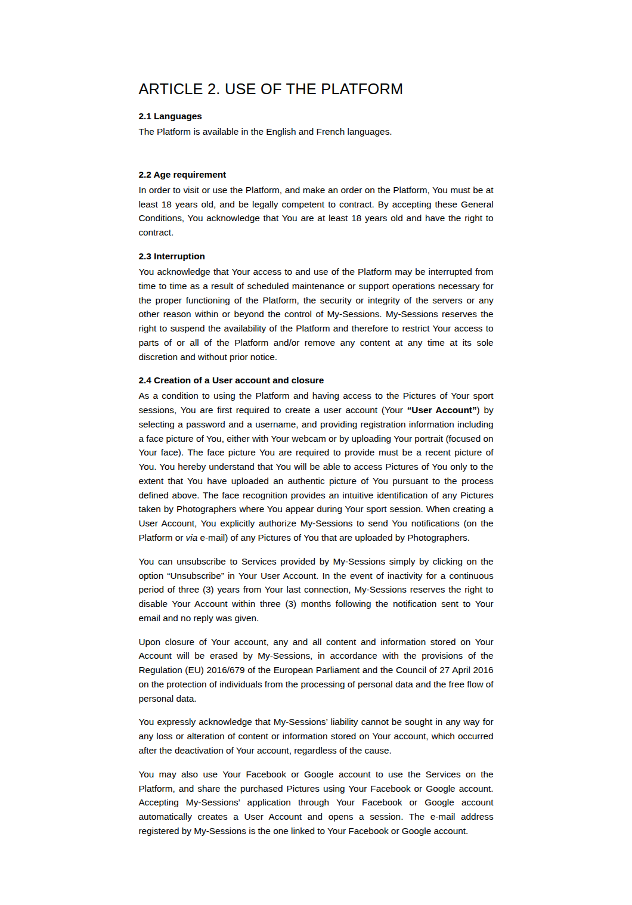ARTICLE 2. USE OF THE PLATFORM
2.1 Languages
The Platform is available in the English and French languages.
2.2 Age requirement
In order to visit or use the Platform, and make an order on the Platform, You must be at least 18 years old, and be legally competent to contract. By accepting these General Conditions, You acknowledge that You are at least 18 years old and have the right to contract.
2.3 Interruption
You acknowledge that Your access to and use of the Platform may be interrupted from time to time as a result of scheduled maintenance or support operations necessary for the proper functioning of the Platform, the security or integrity of the servers or any other reason within or beyond the control of My-Sessions. My-Sessions reserves the right to suspend the availability of the Platform and therefore to restrict Your access to parts of or all of the Platform and/or remove any content at any time at its sole discretion and without prior notice.
2.4 Creation of a User account and closure
As a condition to using the Platform and having access to the Pictures of Your sport sessions, You are first required to create a user account (Your “User Account”) by selecting a password and a username, and providing registration information including a face picture of You, either with Your webcam or by uploading Your portrait (focused on Your face). The face picture You are required to provide must be a recent picture of You. You hereby understand that You will be able to access Pictures of You only to the extent that You have uploaded an authentic picture of You pursuant to the process defined above. The face recognition provides an intuitive identification of any Pictures taken by Photographers where You appear during Your sport session. When creating a User Account, You explicitly authorize My-Sessions to send You notifications (on the Platform or via e-mail) of any Pictures of You that are uploaded by Photographers.
You can unsubscribe to Services provided by My-Sessions simply by clicking on the option “Unsubscribe” in Your User Account. In the event of inactivity for a continuous period of three (3) years from Your last connection, My-Sessions reserves the right to disable Your Account within three (3) months following the notification sent to Your email and no reply was given.
Upon closure of Your account, any and all content and information stored on Your Account will be erased by My-Sessions, in accordance with the provisions of the Regulation (EU) 2016/679 of the European Parliament and the Council of 27 April 2016 on the protection of individuals from the processing of personal data and the free flow of personal data.
You expressly acknowledge that My-Sessions’ liability cannot be sought in any way for any loss or alteration of content or information stored on Your account, which occurred after the deactivation of Your account, regardless of the cause.
You may also use Your Facebook or Google account to use the Services on the Platform, and share the purchased Pictures using Your Facebook or Google account. Accepting My-Sessions’ application through Your Facebook or Google account automatically creates a User Account and opens a session. The e-mail address registered by My-Sessions is the one linked to Your Facebook or Google account.